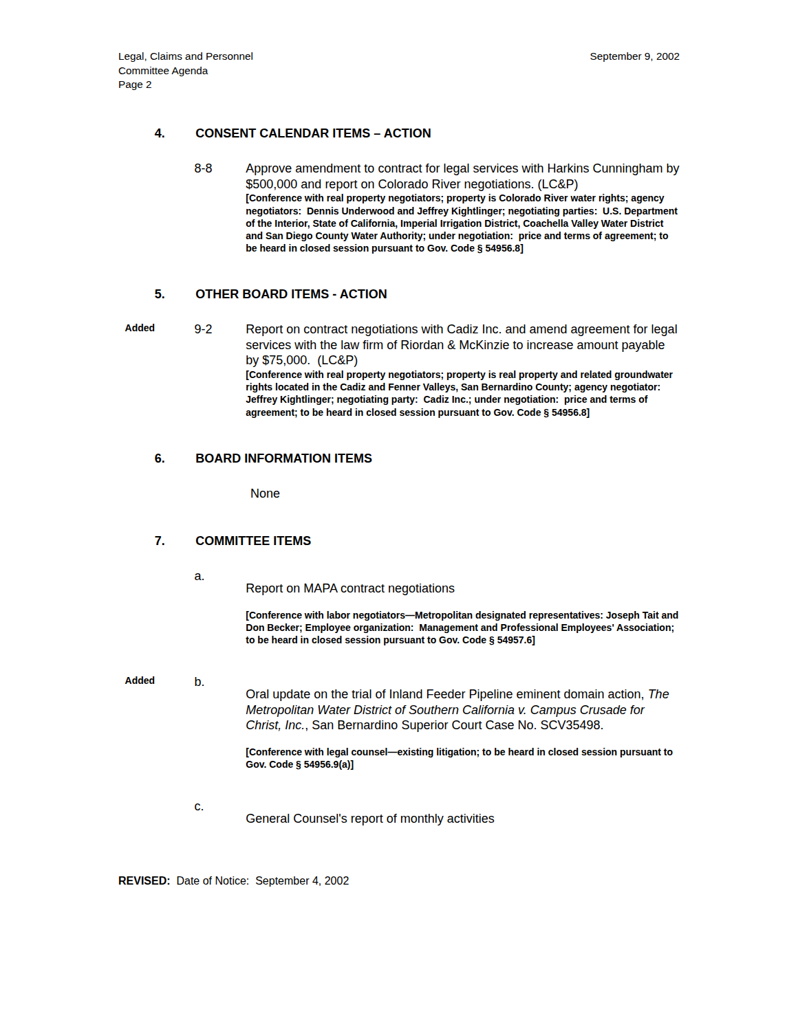Legal, Claims and Personnel
Committee Agenda
Page 2
September 9, 2002
4. CONSENT CALENDAR ITEMS – ACTION
8-8
Approve amendment to contract for legal services with Harkins Cunningham by $500,000 and report on Colorado River negotiations. (LC&P)
[Conference with real property negotiators; property is Colorado River water rights; agency negotiators: Dennis Underwood and Jeffrey Kightlinger; negotiating parties: U.S. Department of the Interior, State of California, Imperial Irrigation District, Coachella Valley Water District and San Diego County Water Authority; under negotiation: price and terms of agreement; to be heard in closed session pursuant to Gov. Code § 54956.8]
5. OTHER BOARD ITEMS - ACTION
Added 9-2
Report on contract negotiations with Cadiz Inc. and amend agreement for legal services with the law firm of Riordan & McKinzie to increase amount payable by $75,000. (LC&P)
[Conference with real property negotiators; property is real property and related groundwater rights located in the Cadiz and Fenner Valleys, San Bernardino County; agency negotiator: Jeffrey Kightlinger; negotiating party: Cadiz Inc.; under negotiation: price and terms of agreement; to be heard in closed session pursuant to Gov. Code § 54956.8]
6. BOARD INFORMATION ITEMS
None
7. COMMITTEE ITEMS
a.
Report on MAPA contract negotiations
[Conference with labor negotiators—Metropolitan designated representatives: Joseph Tait and Don Becker; Employee organization: Management and Professional Employees' Association; to be heard in closed session pursuant to Gov. Code § 54957.6]
Added b.
Oral update on the trial of Inland Feeder Pipeline eminent domain action, The Metropolitan Water District of Southern California v. Campus Crusade for Christ, Inc., San Bernardino Superior Court Case No. SCV35498.
[Conference with legal counsel—existing litigation; to be heard in closed session pursuant to Gov. Code § 54956.9(a)]
c.
General Counsel's report of monthly activities
REVISED: Date of Notice: September 4, 2002